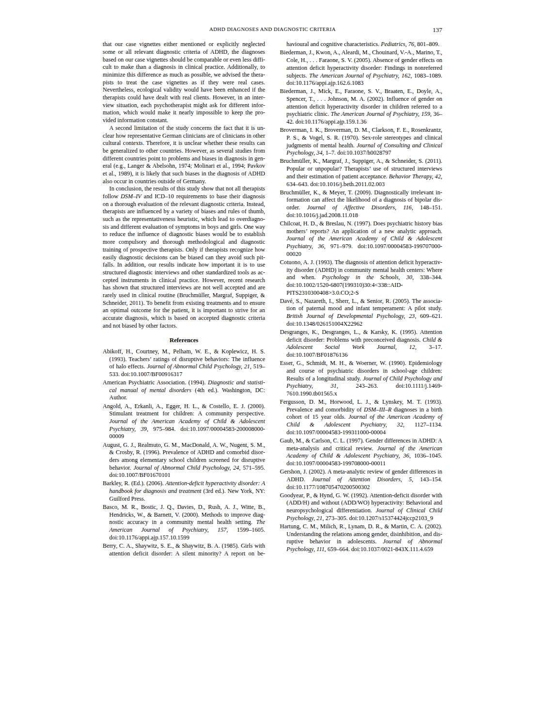ADHD DIAGNOSES AND DIAGNOSTIC CRITERIA 137
that our case vignettes either mentioned or explicitly neglected some or all relevant diagnostic criteria of ADHD, the diagnoses based on our case vignettes should be comparable or even less difficult to make than a diagnosis in clinical practice. Additionally, to minimize this difference as much as possible, we advised the therapists to treat the case vignettes as if they were real cases. Nevertheless, ecological validity would have been enhanced if the therapists could have dealt with real clients. However, in an interview situation, each psychotherapist might ask for different information, which would make it nearly impossible to keep the provided information constant.
A second limitation of the study concerns the fact that it is unclear how representative German clinicians are of clinicians in other cultural contexts. Therefore, it is unclear whether these results can be generalized to other countries. However, as several studies from different countries point to problems and biases in diagnosis in general (e.g., Langer & Abelsohn, 1974; Molinari et al., 1994; Pavkov et al., 1989), it is likely that such biases in the diagnosis of ADHD also occur in countries outside of Germany.
In conclusion, the results of this study show that not all therapists follow DSM–IV and ICD–10 requirements to base their diagnosis on a thorough evaluation of the relevant diagnostic criteria. Instead, therapists are influenced by a variety of biases and rules of thumb, such as the representativeness heuristic, which lead to overdiagnosis and different evaluation of symptoms in boys and girls. One way to reduce the influence of diagnostic biases would be to establish more compulsory and thorough methodological and diagnostic training of prospective therapists. Only if therapists recognize how easily diagnostic decisions can be biased can they avoid such pitfalls. In addition, our results indicate how important it is to use structured diagnostic interviews and other standardized tools as accepted instruments in clinical practice. However, recent research has shown that structured interviews are not well accepted and are rarely used in clinical routine (Bruchmüller, Margraf, Suppiger, & Schneider, 2011). To benefit from existing treatments and to ensure an optimal outcome for the patient, it is important to strive for an accurate diagnosis, which is based on accepted diagnostic criteria and not biased by other factors.
References
Abikoff, H., Courtney, M., Pelham, W. E., & Koplewicz, H. S. (1993). Teachers’ ratings of disruptive behaviors: The influence of halo effects. Journal of Abnormal Child Psychology, 21, 519–533. doi:10.1007/BF00916317
American Psychiatric Association. (1994). Diagnostic and statistical manual of mental disorders (4th ed.). Washington, DC: Author.
Angold, A., Erkanli, A., Egger, H. L., & Costello, E. J. (2000). Stimulant treatment for children: A community perspective. Journal of the American Academy of Child & Adolescent Psychiatry, 39, 975–984. doi:10.1097/00004583-200008000-00009
August, G. J., Realmuto, G. M., MacDonald, A. W., Nugent, S. M., & Crosby, R. (1996). Prevalence of ADHD and comorbid disorders among elementary school children screened for disruptive behavior. Journal of Abnormal Child Psychology, 24, 571–595. doi:10.1007/BF01670101
Barkley, R. (Ed.). (2006). Attention-deficit hyperactivity disorder: A handbook for diagnosis and treatment (3rd ed.). New York, NY: Guilford Press.
Basco, M. R., Bostic, J. Q., Davies, D., Rush, A. J., Witte, B., Hendricks, W., & Barnett, V. (2000). Methods to improve diagnostic accuracy in a community mental health setting. The American Journal of Psychiatry, 157, 1599–1605. doi:10.1176/appi.ajp.157.10.1599
Berry, C. A., Shaywitz, S. E., & Shaywitz, B. A. (1985). Girls with attention deficit disorder: A silent minority? A report on behavioural and cognitive characteristics. Pediatrics, 76, 801–809.
Biederman, J., Kwon, A., Aleardi, M., Chouinard, V.-A., Marino, T., Cole, H., . . . Faraone, S. V. (2005). Absence of gender effects on attention deficit hyperactivity disorder: Findings in nonreferred subjects. The American Journal of Psychiatry, 162, 1083–1089. doi:10.1176/appi.ajp.162.6.1083
Biederman, J., Mick, E., Faraone, S. V., Braaten, E., Doyle, A., Spencer, T., . . . Johnson, M. A. (2002). Influence of gender on attention deficit hyperactivity disorder in children referred to a psychiatric clinic. The American Journal of Psychiatry, 159, 36–42. doi:10.1176/appi.ajp.159.1.36
Broverman, I. K., Broverman, D. M., Clarkson, F. E., Rosenkrantz, P. S., & Vogel, S. R. (1970). Sex-role stereotypes and clinical judgments of mental health. Journal of Consulting and Clinical Psychology, 34, 1–7. doi:10.1037/h0028797
Bruchmüller, K., Margraf, J., Suppiger, A., & Schneider, S. (2011). Popular or unpopular? Therapists’ use of structured interviews and their estimation of patient acceptance. Behavior Therapy, 42, 634–643. doi:10.1016/j.beth.2011.02.003
Bruchmüller, K., & Meyer, T. (2009). Diagnostically irrelevant information can affect the likelihood of a diagnosis of bipolar disorder. Journal of Affective Disorders, 116, 148–151. doi:10.1016/j.jad.2008.11.018
Chilcoat, H. D., & Breslau, N. (1997). Does psychiatric history bias mothers’ reports? An application of a new analytic approach. Journal of the American Academy of Child & Adolescent Psychiatry, 36, 971–979. doi:10.1097/00004583-199707000-00020
Cotuono, A. J. (1993). The diagnosis of attention deficit hyperactivity disorder (ADHD) in community mental health centers: Where and when. Psychology in the Schools, 30, 338–344. doi:10.1002/1520-6807(199310)30:4<338::AID-PITS2310300408>3.0.CO;2-S
Davé, S., Nazareth, I., Sherr, L., & Senior, R. (2005). The association of paternal mood and infant temperament: A pilot study. British Journal of Developmental Psychology, 23, 609–621. doi:10.1348/026151004X22962
Desgranges, K., Desgranges, L., & Karsky, K. (1995). Attention deficit disorder: Problems with preconceived diagnosis. Child & Adolescent Social Work Journal, 12, 3–17. doi:10.1007/BF01876136
Esser, G., Schmidt, M. H., & Woerner, W. (1990). Epidemiology and course of psychiatric disorders in school-age children: Results of a longitudinal study. Journal of Child Psychology and Psychiatry, 31, 243–263. doi:10.1111/j.1469-7610.1990.tb01565.x
Fergusson, D. M., Horwood, L. J., & Lynskey, M. T. (1993). Prevalence and comorbidity of DSM–III–R diagnoses in a birth cohort of 15 year olds. Journal of the American Academy of Child & Adolescent Psychiatry, 32, 1127–1134. doi:10.1097/00004583-199311000-00004
Gaub, M., & Carlson, C. L. (1997). Gender differences in ADHD: A meta-analysis and critical review. Journal of the American Academy of Child & Adolescent Psychiatry, 36, 1036–1045. doi:10.1097/00004583-199708000-00011
Gershon, J. (2002). A meta-analytic review of gender differences in ADHD. Journal of Attention Disorders, 5, 143–154. doi:10.1177/108705470200500302
Goodyear, P., & Hynd, G. W. (1992). Attention-deficit disorder with (ADD/H) and without (ADD/WO) hyperactivity: Behavioral and neuropsychological differentiation. Journal of Clinical Child Psychology, 21, 273–305. doi:10.1207/s15374424jccp2103_9
Hartung, C. M., Milich, R., Lynam, D. R., & Martin, C. A. (2002). Understanding the relations among gender, disinhibition, and disruptive behavior in adolescents. Journal of Abnormal Psychology, 111, 659–664. doi:10.1037/0021-843X.111.4.659